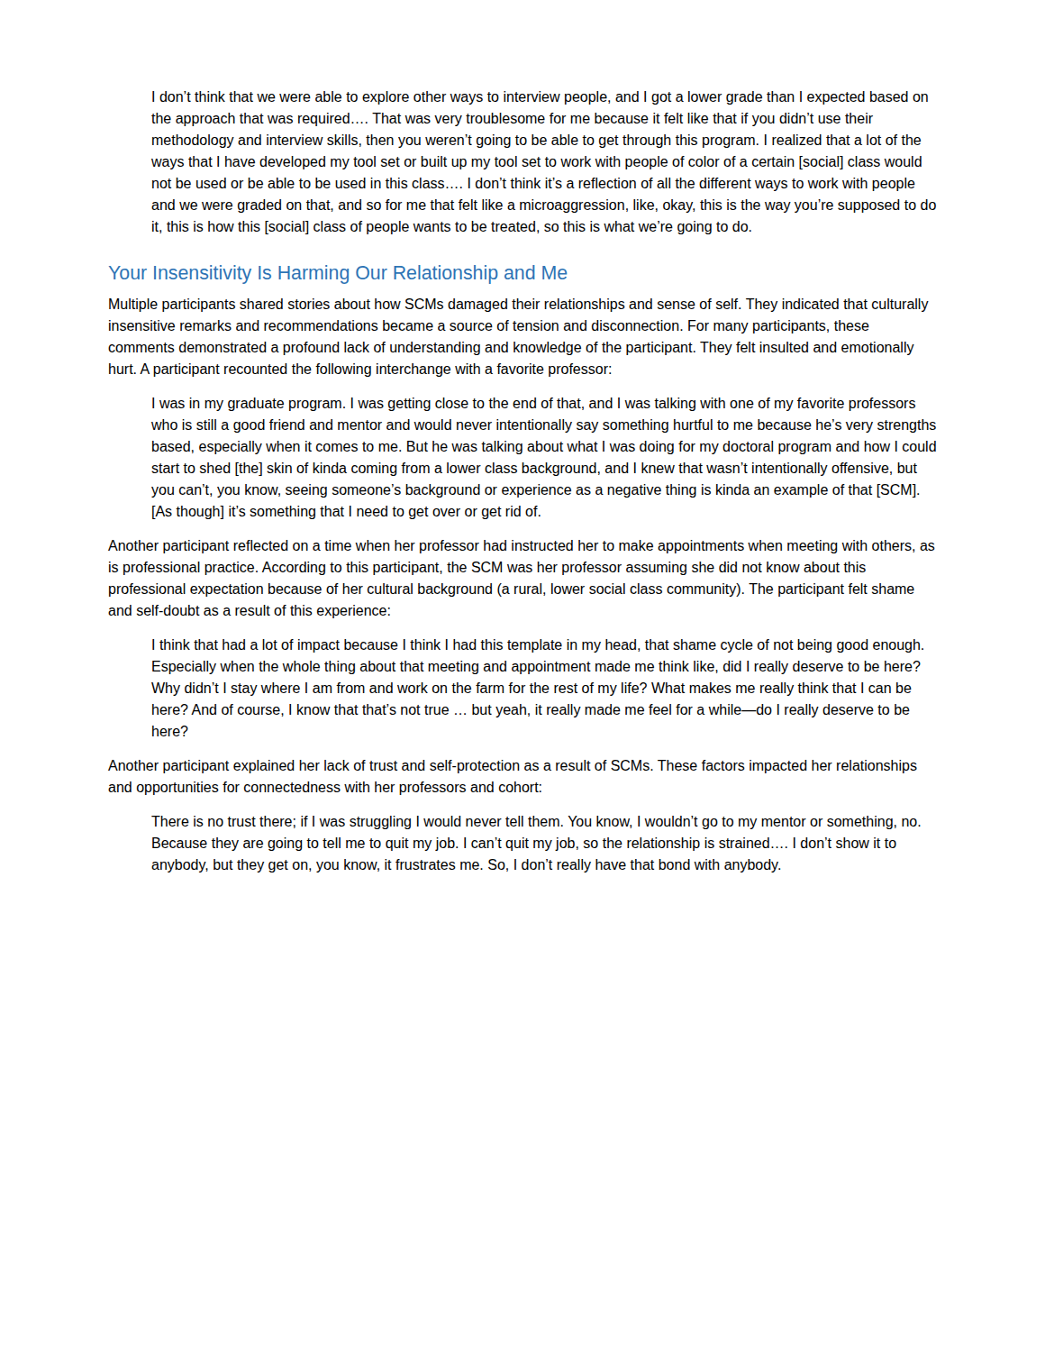I don’t think that we were able to explore other ways to interview people, and I got a lower grade than I expected based on the approach that was required…. That was very troublesome for me because it felt like that if you didn’t use their methodology and interview skills, then you weren’t going to be able to get through this program. I realized that a lot of the ways that I have developed my tool set or built up my tool set to work with people of color of a certain [social] class would not be used or be able to be used in this class…. I don’t think it’s a reflection of all the different ways to work with people and we were graded on that, and so for me that felt like a microaggression, like, okay, this is the way you’re supposed to do it, this is how this [social] class of people wants to be treated, so this is what we’re going to do.
Your Insensitivity Is Harming Our Relationship and Me
Multiple participants shared stories about how SCMs damaged their relationships and sense of self. They indicated that culturally insensitive remarks and recommendations became a source of tension and disconnection. For many participants, these comments demonstrated a profound lack of understanding and knowledge of the participant. They felt insulted and emotionally hurt. A participant recounted the following interchange with a favorite professor:
I was in my graduate program. I was getting close to the end of that, and I was talking with one of my favorite professors who is still a good friend and mentor and would never intentionally say something hurtful to me because he’s very strengths based, especially when it comes to me. But he was talking about what I was doing for my doctoral program and how I could start to shed [the] skin of kinda coming from a lower class background, and I knew that wasn’t intentionally offensive, but you can’t, you know, seeing someone’s background or experience as a negative thing is kinda an example of that [SCM]. [As though] it’s something that I need to get over or get rid of.
Another participant reflected on a time when her professor had instructed her to make appointments when meeting with others, as is professional practice. According to this participant, the SCM was her professor assuming she did not know about this professional expectation because of her cultural background (a rural, lower social class community). The participant felt shame and self-doubt as a result of this experience:
I think that had a lot of impact because I think I had this template in my head, that shame cycle of not being good enough. Especially when the whole thing about that meeting and appointment made me think like, did I really deserve to be here? Why didn’t I stay where I am from and work on the farm for the rest of my life? What makes me really think that I can be here? And of course, I know that that’s not true … but yeah, it really made me feel for a while—do I really deserve to be here?
Another participant explained her lack of trust and self-protection as a result of SCMs. These factors impacted her relationships and opportunities for connectedness with her professors and cohort:
There is no trust there; if I was struggling I would never tell them. You know, I wouldn’t go to my mentor or something, no. Because they are going to tell me to quit my job. I can’t quit my job, so the relationship is strained…. I don’t show it to anybody, but they get on, you know, it frustrates me. So, I don’t really have that bond with anybody.